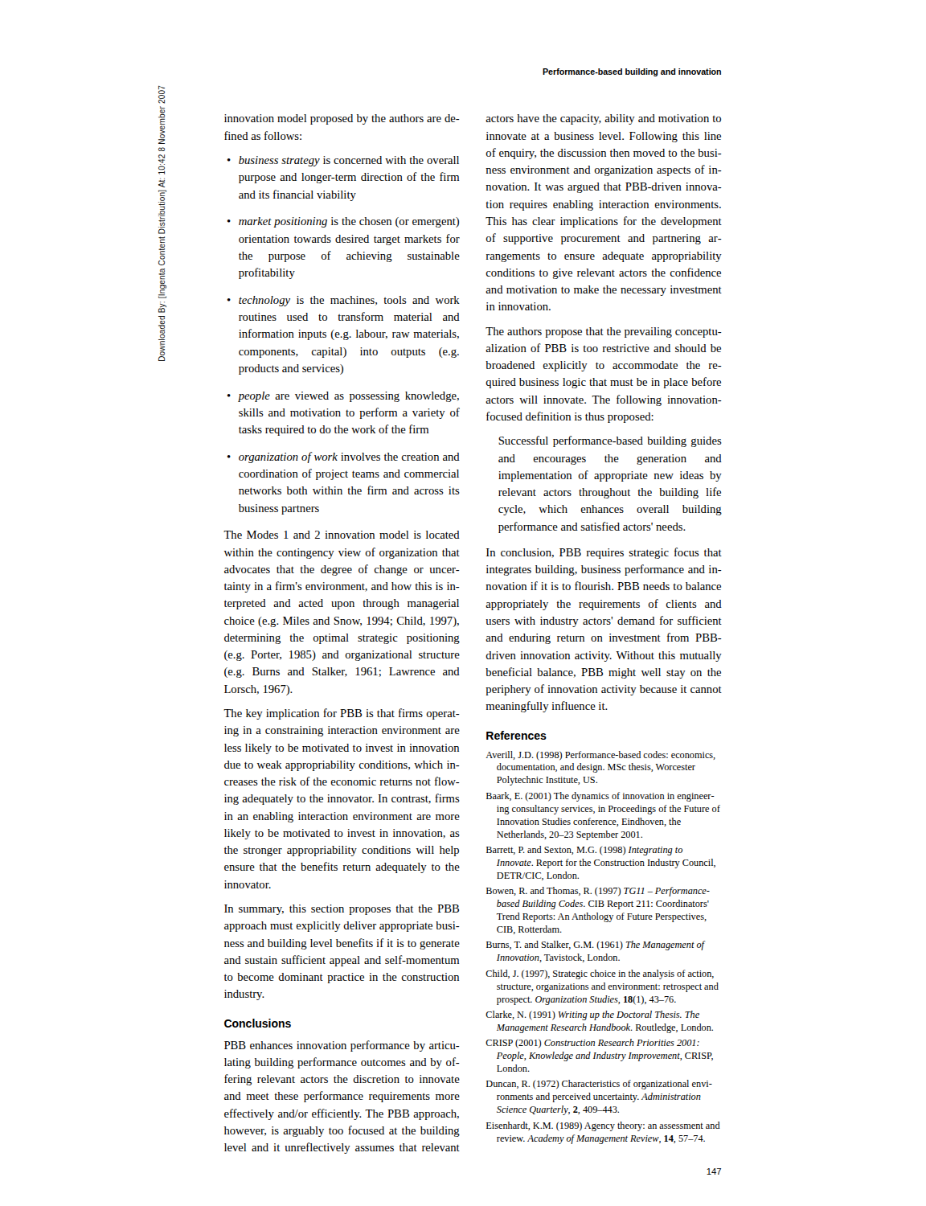Downloaded By: [Ingenta Content Distribution] At: 10:42 8 November 2007
Performance-based building and innovation
innovation model proposed by the authors are defined as follows:
business strategy is concerned with the overall purpose and longer-term direction of the firm and its financial viability
market positioning is the chosen (or emergent) orientation towards desired target markets for the purpose of achieving sustainable profitability
technology is the machines, tools and work routines used to transform material and information inputs (e.g. labour, raw materials, components, capital) into outputs (e.g. products and services)
people are viewed as possessing knowledge, skills and motivation to perform a variety of tasks required to do the work of the firm
organization of work involves the creation and coordination of project teams and commercial networks both within the firm and across its business partners
The Modes 1 and 2 innovation model is located within the contingency view of organization that advocates that the degree of change or uncertainty in a firm's environment, and how this is interpreted and acted upon through managerial choice (e.g. Miles and Snow, 1994; Child, 1997), determining the optimal strategic positioning (e.g. Porter, 1985) and organizational structure (e.g. Burns and Stalker, 1961; Lawrence and Lorsch, 1967).
The key implication for PBB is that firms operating in a constraining interaction environment are less likely to be motivated to invest in innovation due to weak appropriability conditions, which increases the risk of the economic returns not flowing adequately to the innovator. In contrast, firms in an enabling interaction environment are more likely to be motivated to invest in innovation, as the stronger appropriability conditions will help ensure that the benefits return adequately to the innovator.
In summary, this section proposes that the PBB approach must explicitly deliver appropriate business and building level benefits if it is to generate and sustain sufficient appeal and self-momentum to become dominant practice in the construction industry.
Conclusions
PBB enhances innovation performance by articulating building performance outcomes and by offering relevant actors the discretion to innovate and meet these performance requirements more effectively and/or efficiently. The PBB approach, however, is arguably too focused at the building level and it unreflectively assumes that relevant actors have the capacity, ability and motivation to innovate at a business level. Following this line of enquiry, the discussion then moved to the business environment and organization aspects of innovation. It was argued that PBB-driven innovation requires enabling interaction environments. This has clear implications for the development of supportive procurement and partnering arrangements to ensure adequate appropriability conditions to give relevant actors the confidence and motivation to make the necessary investment in innovation.
The authors propose that the prevailing conceptualization of PBB is too restrictive and should be broadened explicitly to accommodate the required business logic that must be in place before actors will innovate. The following innovation-focused definition is thus proposed:
Successful performance-based building guides and encourages the generation and implementation of appropriate new ideas by relevant actors throughout the building life cycle, which enhances overall building performance and satisfied actors' needs.
In conclusion, PBB requires strategic focus that integrates building, business performance and innovation if it is to flourish. PBB needs to balance appropriately the requirements of clients and users with industry actors' demand for sufficient and enduring return on investment from PBB-driven innovation activity. Without this mutually beneficial balance, PBB might well stay on the periphery of innovation activity because it cannot meaningfully influence it.
References
Averill, J.D. (1998) Performance-based codes: economics, documentation, and design. MSc thesis, Worcester Polytechnic Institute, US.
Baark, E. (2001) The dynamics of innovation in engineering consultancy services, in Proceedings of the Future of Innovation Studies conference, Eindhoven, the Netherlands, 20–23 September 2001.
Barrett, P. and Sexton, M.G. (1998) Integrating to Innovate. Report for the Construction Industry Council, DETR/CIC, London.
Bowen, R. and Thomas, R. (1997) TG11 – Performance-based Building Codes. CIB Report 211: Coordinators' Trend Reports: An Anthology of Future Perspectives, CIB, Rotterdam.
Burns, T. and Stalker, G.M. (1961) The Management of Innovation, Tavistock, London.
Child, J. (1997), Strategic choice in the analysis of action, structure, organizations and environment: retrospect and prospect. Organization Studies, 18(1), 43–76.
Clarke, N. (1991) Writing up the Doctoral Thesis. The Management Research Handbook. Routledge, London.
CRISP (2001) Construction Research Priorities 2001: People, Knowledge and Industry Improvement, CRISP, London.
Duncan, R. (1972) Characteristics of organizational environments and perceived uncertainty. Administration Science Quarterly, 2, 409–443.
Eisenhardt, K.M. (1989) Agency theory: an assessment and review. Academy of Management Review, 14, 57–74.
147